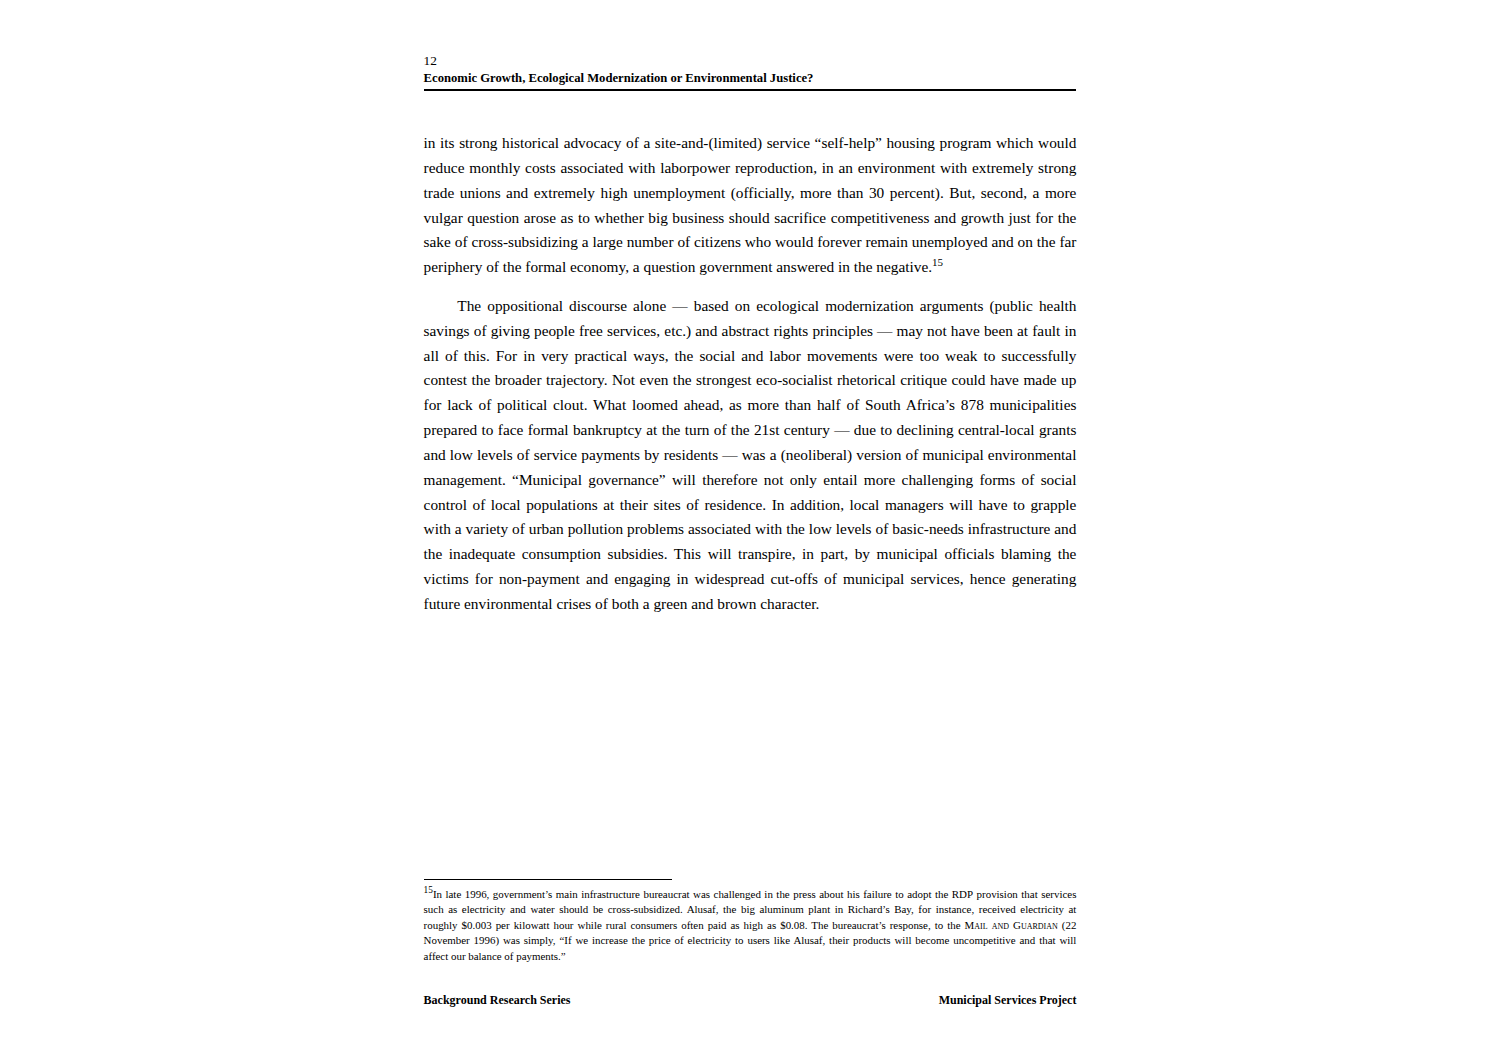12
Economic Growth, Ecological Modernization or Environmental Justice?
in its strong historical advocacy of a site-and-(limited) service “self-help” housing program which would reduce monthly costs associated with laborpower reproduction, in an environment with extremely strong trade unions and extremely high unemployment (officially, more than 30 percent). But, second, a more vulgar question arose as to whether big business should sacrifice competitiveness and growth just for the sake of cross-subsidizing a large number of citizens who would forever remain unemployed and on the far periphery of the formal economy, a question government answered in the negative.15
The oppositional discourse alone — based on ecological modernization arguments (public health savings of giving people free services, etc.) and abstract rights principles — may not have been at fault in all of this. For in very practical ways, the social and labor movements were too weak to successfully contest the broader trajectory. Not even the strongest eco-socialist rhetorical critique could have made up for lack of political clout. What loomed ahead, as more than half of South Africa’s 878 municipalities prepared to face formal bankruptcy at the turn of the 21st century — due to declining central-local grants and low levels of service payments by residents — was a (neoliberal) version of municipal environmental management. “Municipal governance” will therefore not only entail more challenging forms of social control of local populations at their sites of residence. In addition, local managers will have to grapple with a variety of urban pollution problems associated with the low levels of basic-needs infrastructure and the inadequate consumption subsidies. This will transpire, in part, by municipal officials blaming the victims for non-payment and engaging in widespread cut-offs of municipal services, hence generating future environmental crises of both a green and brown character.
15 In late 1996, government’s main infrastructure bureaucrat was challenged in the press about his failure to adopt the RDP provision that services such as electricity and water should be cross-subsidized. Alusaf, the big aluminum plant in Richard’s Bay, for instance, received electricity at roughly $0.003 per kilowatt hour while rural consumers often paid as high as $0.08. The bureaucrat’s response, to the Mail and Guardian (22 November 1996) was simply, “If we increase the price of electricity to users like Alusaf, their products will become uncompetitive and that will affect our balance of payments.”
Background Research Series Municipal Services Project